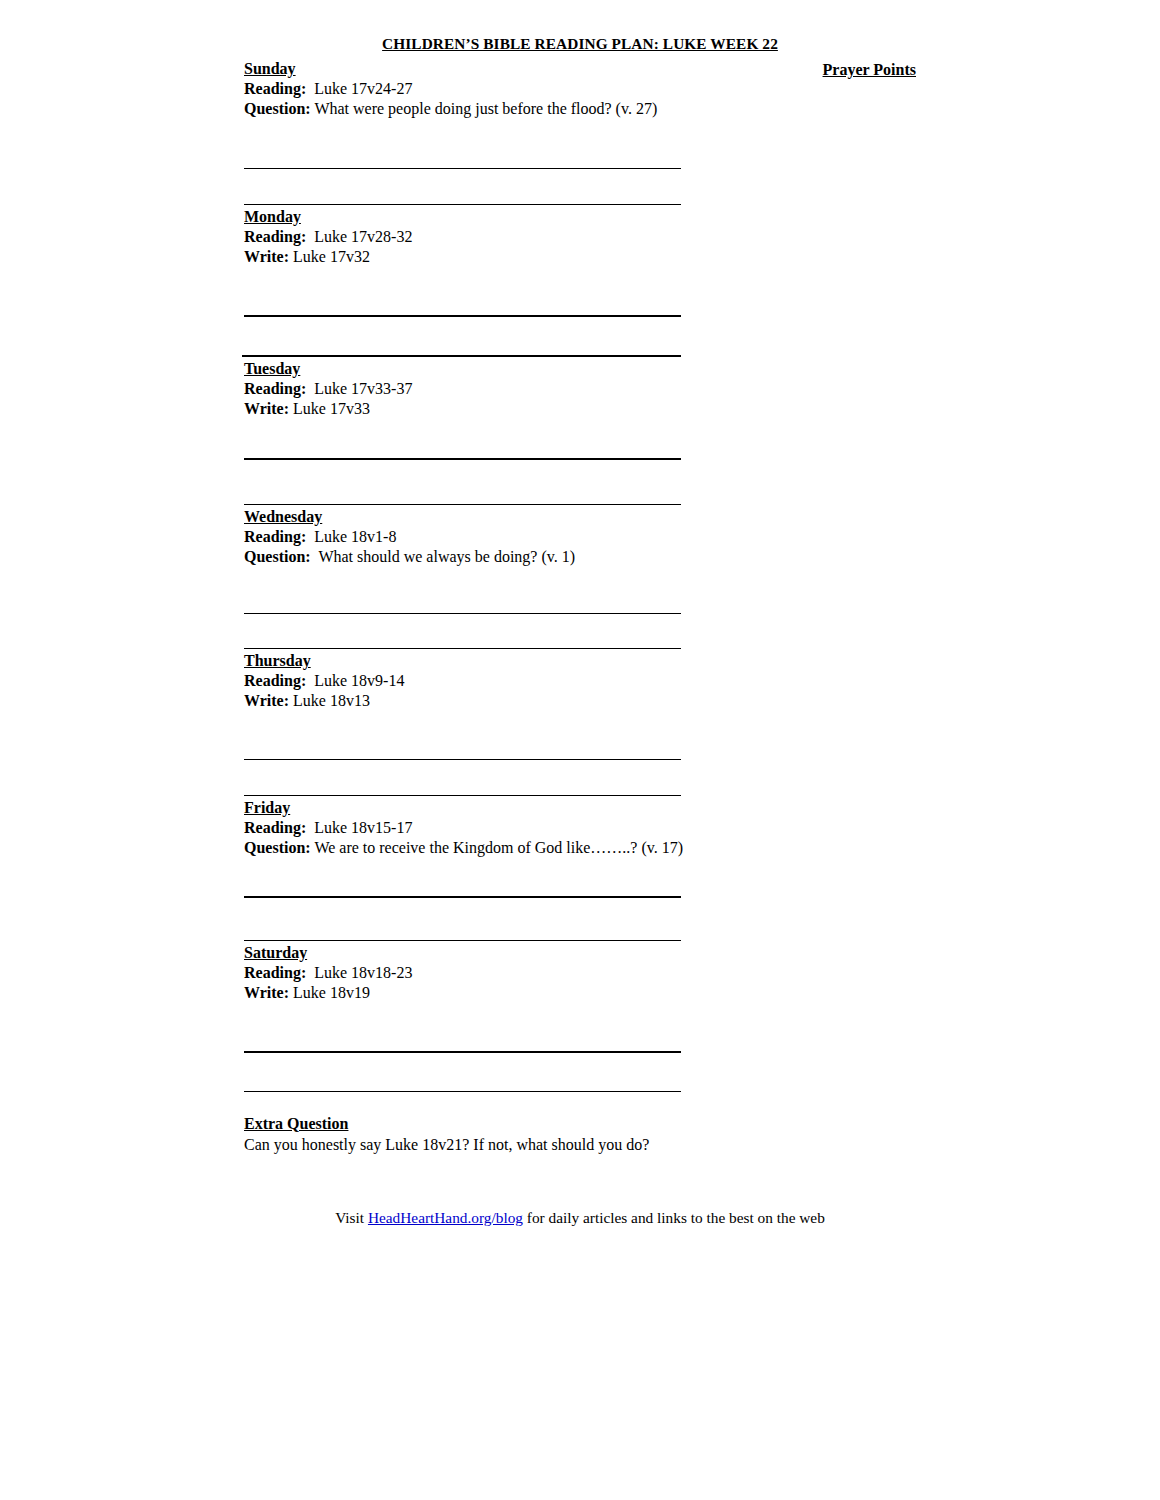CHILDREN’S BIBLE READING PLAN: LUKE WEEK 22
Prayer Points
Sunday
Reading: Luke 17v24-27
Question: What were people doing just before the flood? (v. 27)
Monday
Reading: Luke 17v28-32
Write: Luke 17v32
Tuesday
Reading: Luke 17v33-37
Write: Luke 17v33
Wednesday
Reading: Luke 18v1-8
Question: What should we always be doing? (v. 1)
Thursday
Reading: Luke 18v9-14
Write: Luke 18v13
Friday
Reading: Luke 18v15-17
Question: We are to receive the Kingdom of God like……..? (v. 17)
Saturday
Reading: Luke 18v18-23
Write: Luke 18v19
Extra Question
Can you honestly say Luke 18v21? If not, what should you do?
Visit HeadHeartHand.org/blog for daily articles and links to the best on the web